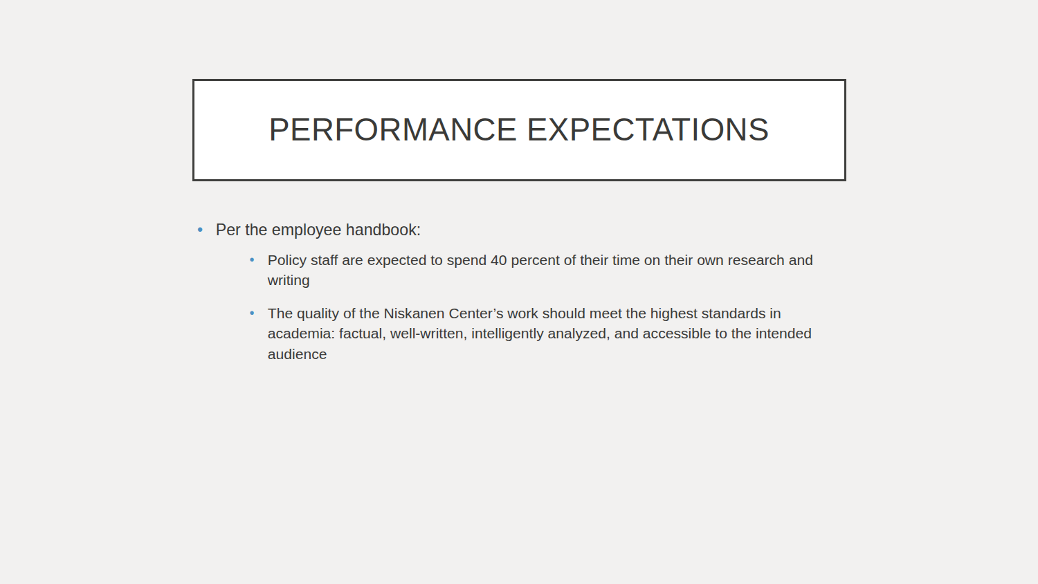Performance Expectations
Per the employee handbook:
Policy staff are expected to spend 40 percent of their time on their own research and writing
The quality of the Niskanen Center’s work should meet the highest standards in academia: factual, well-written, intelligently analyzed, and accessible to the intended audience